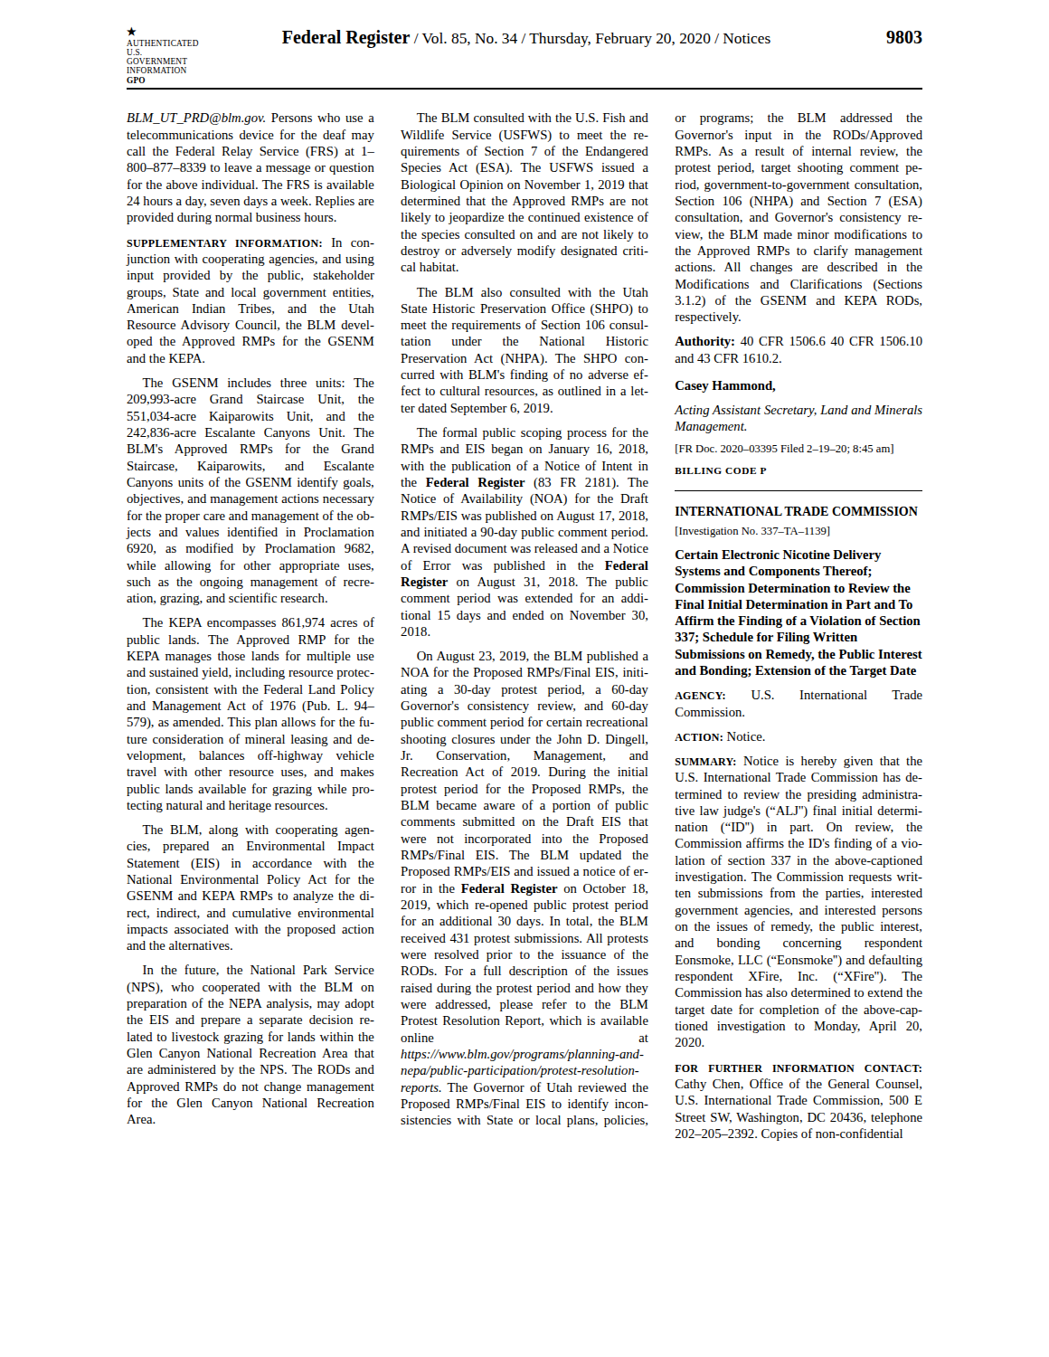★ Authenticated
U.S. Government
Information
GPO
Federal Register / Vol. 85, No. 34 / Thursday, February 20, 2020 / Notices
9803
BLM_UT_PRD@blm.gov. Persons who use a telecommunications device for the deaf may call the Federal Relay Service (FRS) at 1–800–877–8339 to leave a message or question for the above individual. The FRS is available 24 hours a day, seven days a week. Replies are provided during normal business hours.
Supplementary Information: In conjunction with cooperating agencies, and using input provided by the public, stakeholder groups, State and local government entities, American Indian Tribes, and the Utah Resource Advisory Council, the BLM developed the Approved RMPs for the GSENM and the KEPA.
The GSENM includes three units: The 209,993-acre Grand Staircase Unit, the 551,034-acre Kaiparowits Unit, and the 242,836-acre Escalante Canyons Unit. The BLM's Approved RMPs for the Grand Staircase, Kaiparowits, and Escalante Canyons units of the GSENM identify goals, objectives, and management actions necessary for the proper care and management of the objects and values identified in Proclamation 6920, as modified by Proclamation 9682, while allowing for other appropriate uses, such as the ongoing management of recreation, grazing, and scientific research.
The KEPA encompasses 861,974 acres of public lands. The Approved RMP for the KEPA manages those lands for multiple use and sustained yield, including resource protection, consistent with the Federal Land Policy and Management Act of 1976 (Pub. L. 94–579), as amended. This plan allows for the future consideration of mineral leasing and development, balances off-highway vehicle travel with other resource uses, and makes public lands available for grazing while protecting natural and heritage resources.
The BLM, along with cooperating agencies, prepared an Environmental Impact Statement (EIS) in accordance with the National Environmental Policy Act for the GSENM and KEPA RMPs to analyze the direct, indirect, and cumulative environmental impacts associated with the proposed action and the alternatives.
In the future, the National Park Service (NPS), who cooperated with the BLM on preparation of the NEPA analysis, may adopt the EIS and prepare a separate decision related to livestock grazing for lands within the Glen Canyon National Recreation Area that are administered by the NPS. The RODs and Approved RMPs do not change management for the Glen Canyon National Recreation Area.
The BLM consulted with the U.S. Fish and Wildlife Service (USFWS) to meet the requirements of Section 7 of the Endangered Species Act (ESA). The USFWS issued a Biological Opinion on November 1, 2019 that determined that the Approved RMPs are not likely to jeopardize the continued existence of the species consulted on and are not likely to destroy or adversely modify designated critical habitat.
The BLM also consulted with the Utah State Historic Preservation Office (SHPO) to meet the requirements of Section 106 consultation under the National Historic Preservation Act (NHPA). The SHPO concurred with BLM's finding of no adverse effect to cultural resources, as outlined in a letter dated September 6, 2019.
The formal public scoping process for the RMPs and EIS began on January 16, 2018, with the publication of a Notice of Intent in the Federal Register (83 FR 2181). The Notice of Availability (NOA) for the Draft RMPs/EIS was published on August 17, 2018, and initiated a 90-day public comment period. A revised document was released and a Notice of Error was published in the Federal Register on August 31, 2018. The public comment period was extended for an additional 15 days and ended on November 30, 2018.
On August 23, 2019, the BLM published a NOA for the Proposed RMPs/Final EIS, initiating a 30-day protest period, a 60-day Governor's consistency review, and 60-day public comment period for certain recreational shooting closures under the John D. Dingell, Jr. Conservation, Management, and Recreation Act of 2019. During the initial protest period for the Proposed RMPs, the BLM became aware of a portion of public comments submitted on the Draft EIS that were not incorporated into the Proposed RMPs/Final EIS. The BLM updated the Proposed RMPs/EIS and issued a notice of error in the Federal Register on October 18, 2019, which re-opened public protest period for an additional 30 days. In total, the BLM received 431 protest submissions. All protests were resolved prior to the issuance of the RODs. For a full description of the issues raised during the protest period and how they were addressed, please refer to the BLM Protest Resolution Report, which is available online at https://www.blm.gov/programs/planning-and-nepa/public-participation/protest-resolution-reports. The Governor of Utah reviewed the Proposed RMPs/Final EIS to identify inconsistencies with State or local plans, policies, or programs; the BLM addressed the Governor's input in the RODs/Approved RMPs. As a result of internal review, the protest period, target shooting comment period, government-to-government consultation, Section 106 (NHPA) and Section 7 (ESA) consultation, and Governor's consistency review, the BLM made minor modifications to the Approved RMPs to clarify management actions. All changes are described in the Modifications and Clarifications (Sections 3.1.2) of the GSENM and KEPA RODs, respectively.
Authority: 40 CFR 1506.6 40 CFR 1506.10 and 43 CFR 1610.2.
Casey Hammond,
Acting Assistant Secretary, Land and Minerals Management.
[FR Doc. 2020–03395 Filed 2–19–20; 8:45 am]
Billing code P
INTERNATIONAL TRADE COMMISSION
[Investigation No. 337–TA–1139]
Certain Electronic Nicotine Delivery Systems and Components Thereof; Commission Determination to Review the Final Initial Determination in Part and To Affirm the Finding of a Violation of Section 337; Schedule for Filing Written Submissions on Remedy, the Public Interest and Bonding; Extension of the Target Date
Agency: U.S. International Trade Commission.
Action: Notice.
Summary: Notice is hereby given that the U.S. International Trade Commission has determined to review the presiding administrative law judge's (“ALJ'') final initial determination (“ID'') in part. On review, the Commission affirms the ID's finding of a violation of section 337 in the above-captioned investigation. The Commission requests written submissions from the parties, interested government agencies, and interested persons on the issues of remedy, the public interest, and bonding concerning respondent Eonsmoke, LLC (“Eonsmoke'') and defaulting respondent XFire, Inc. (“XFire''). The Commission has also determined to extend the target date for completion of the above-captioned investigation to Monday, April 20, 2020.
For Further Information Contact: Cathy Chen, Office of the General Counsel, U.S. International Trade Commission, 500 E Street SW, Washington, DC 20436, telephone 202–205–2392. Copies of non-confidential